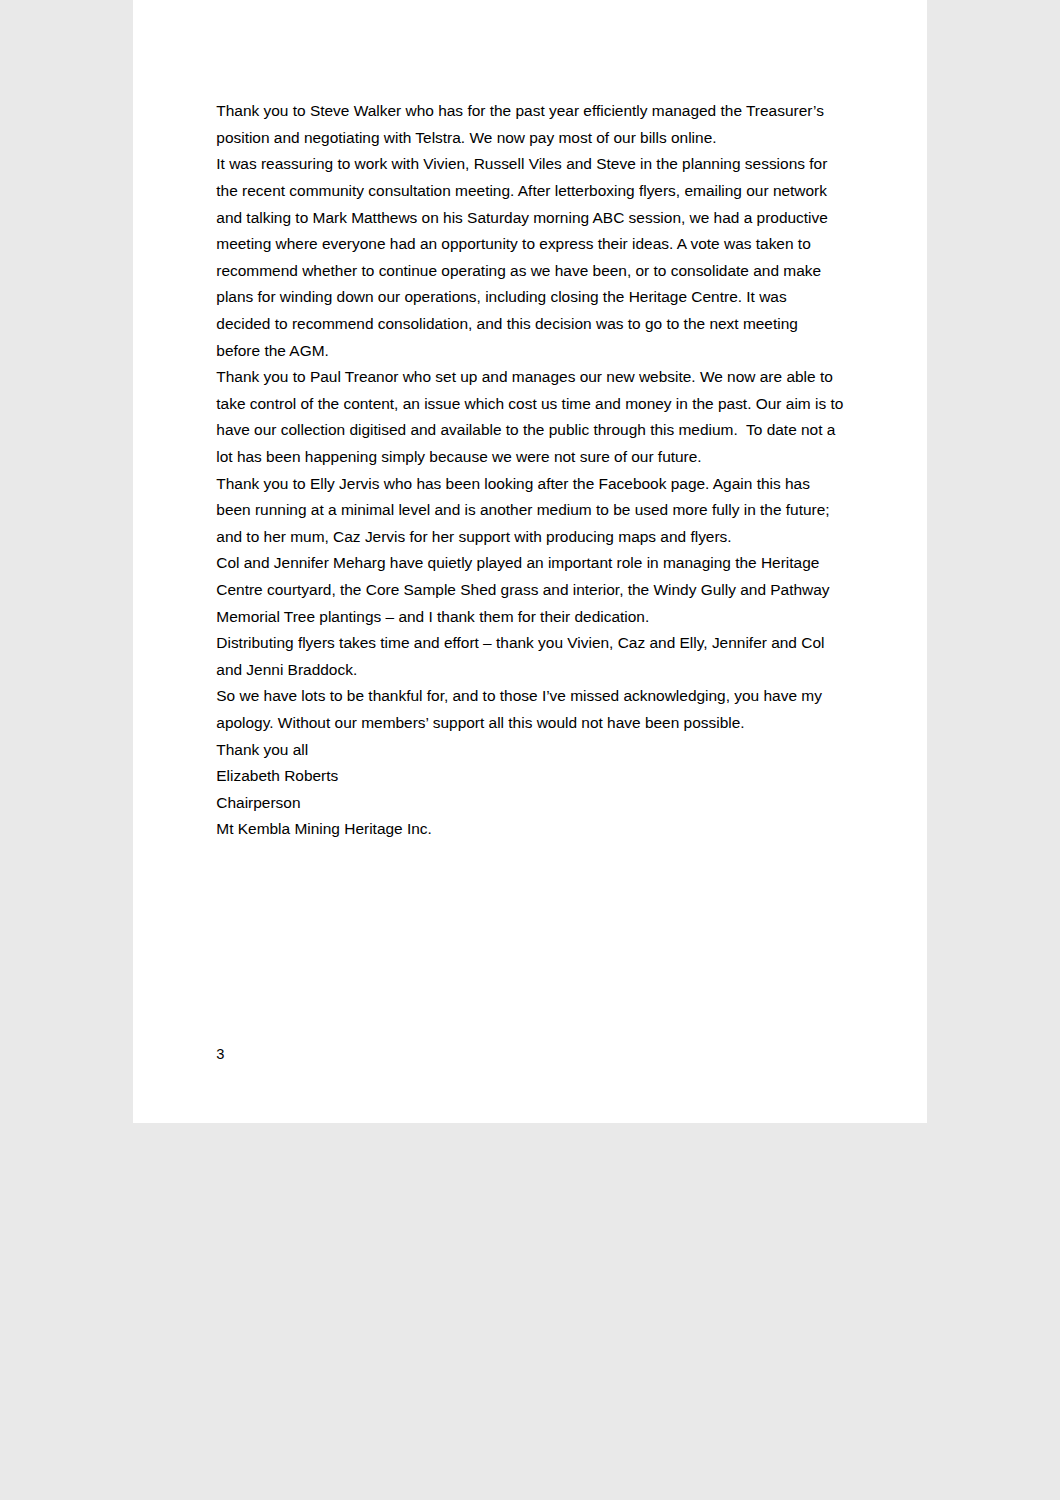Thank you to Steve Walker who has for the past year efficiently managed the Treasurer’s position and negotiating with Telstra. We now pay most of our bills online.
It was reassuring to work with Vivien, Russell Viles and Steve in the planning sessions for the recent community consultation meeting. After letterboxing flyers, emailing our network and talking to Mark Matthews on his Saturday morning ABC session, we had a productive meeting where everyone had an opportunity to express their ideas. A vote was taken to recommend whether to continue operating as we have been, or to consolidate and make plans for winding down our operations, including closing the Heritage Centre. It was decided to recommend consolidation, and this decision was to go to the next meeting before the AGM.
Thank you to Paul Treanor who set up and manages our new website. We now are able to take control of the content, an issue which cost us time and money in the past. Our aim is to have our collection digitised and available to the public through this medium. To date not a lot has been happening simply because we were not sure of our future.
Thank you to Elly Jervis who has been looking after the Facebook page. Again this has been running at a minimal level and is another medium to be used more fully in the future; and to her mum, Caz Jervis for her support with producing maps and flyers.
Col and Jennifer Meharg have quietly played an important role in managing the Heritage Centre courtyard, the Core Sample Shed grass and interior, the Windy Gully and Pathway Memorial Tree plantings – and I thank them for their dedication.
Distributing flyers takes time and effort – thank you Vivien, Caz and Elly, Jennifer and Col and Jenni Braddock.
So we have lots to be thankful for, and to those I’ve missed acknowledging, you have my apology. Without our members’ support all this would not have been possible.
Thank you all
Elizabeth Roberts
Chairperson
Mt Kembla Mining Heritage Inc.
3